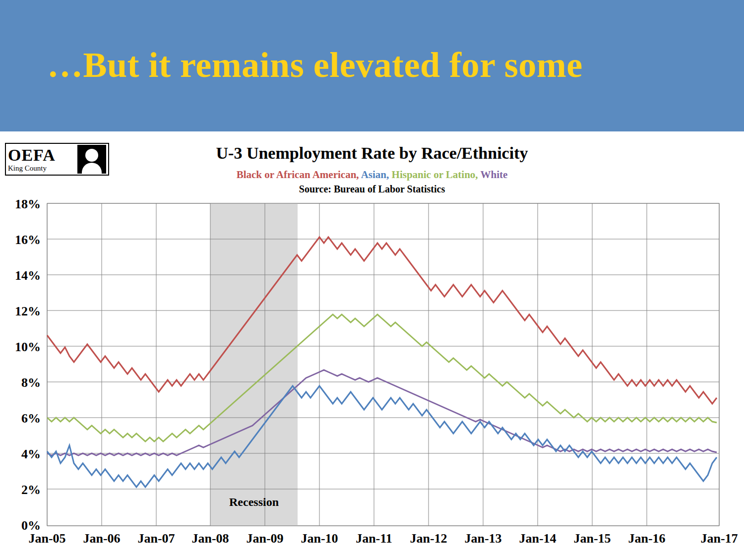…But it remains elevated for some
OEFA King County
U-3 Unemployment Rate by Race/Ethnicity
Black or African American, Asian, Hispanic or Latino, White
Source: Bureau of Labor Statistics
18% 16% 14% 12% 10% 8% 6% 4% 2% 0% Jan-05 Jan-06 Jan-07 Jan-08 Jan-09 Jan-10 Jan-11 Jan-12 Jan-13 Jan-14 Jan-15 Jan-16 Jan-17 Recession